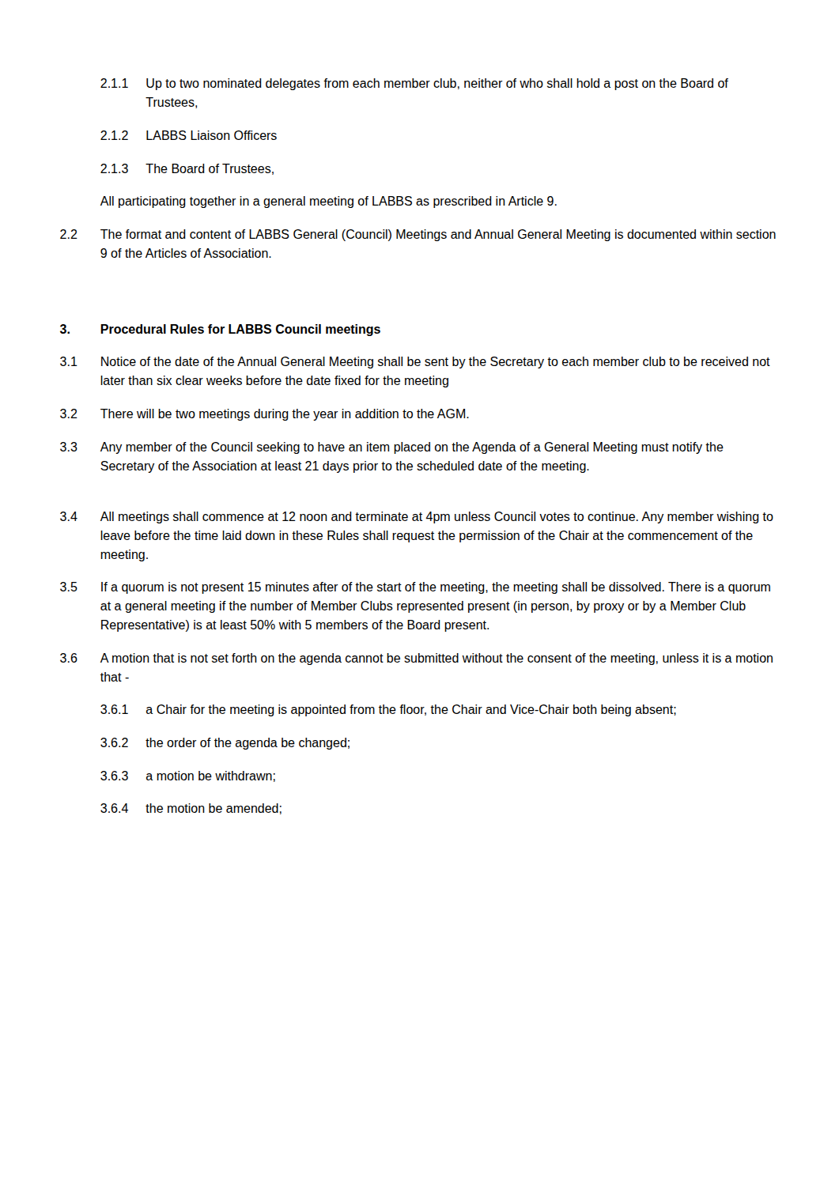2.1.1 Up to two nominated delegates from each member club, neither of who shall hold a post on the Board of Trustees,
2.1.2 LABBS Liaison Officers
2.1.3 The Board of Trustees,
All participating together in a general meeting of LABBS as prescribed in Article 9.
2.2 The format and content of LABBS General (Council) Meetings and Annual General Meeting is documented within section 9 of the Articles of Association.
3. Procedural Rules for LABBS Council meetings
3.1 Notice of the date of the Annual General Meeting shall be sent by the Secretary to each member club to be received not later than six clear weeks before the date fixed for the meeting
3.2 There will be two meetings during the year in addition to the AGM.
3.3 Any member of the Council seeking to have an item placed on the Agenda of a General Meeting must notify the Secretary of the Association at least 21 days prior to the scheduled date of the meeting.
3.4 All meetings shall commence at 12 noon and terminate at 4pm unless Council votes to continue. Any member wishing to leave before the time laid down in these Rules shall request the permission of the Chair at the commencement of the meeting.
3.5 If a quorum is not present 15 minutes after of the start of the meeting, the meeting shall be dissolved. There is a quorum at a general meeting if the number of Member Clubs represented present (in person, by proxy or by a Member Club Representative) is at least 50% with 5 members of the Board present.
3.6 A motion that is not set forth on the agenda cannot be submitted without the consent of the meeting, unless it is a motion that -
3.6.1 a Chair for the meeting is appointed from the floor, the Chair and Vice-Chair both being absent;
3.6.2 the order of the agenda be changed;
3.6.3 a motion be withdrawn;
3.6.4 the motion be amended;